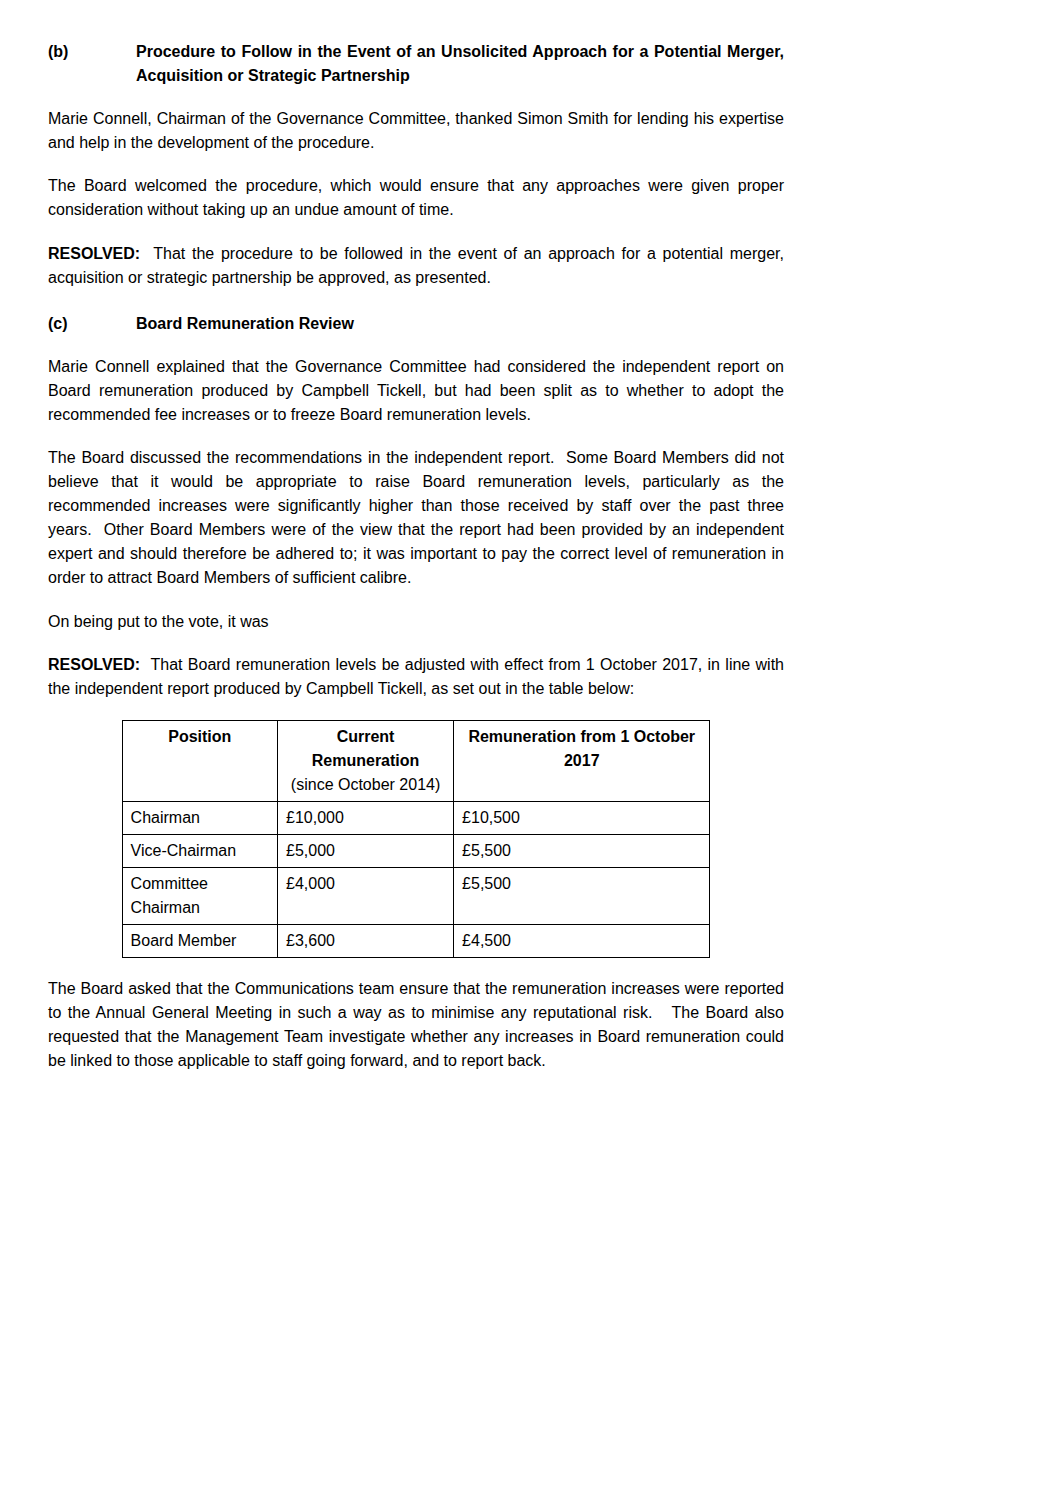(b) Procedure to Follow in the Event of an Unsolicited Approach for a Potential Merger, Acquisition or Strategic Partnership
Marie Connell, Chairman of the Governance Committee, thanked Simon Smith for lending his expertise and help in the development of the procedure.
The Board welcomed the procedure, which would ensure that any approaches were given proper consideration without taking up an undue amount of time.
RESOLVED: That the procedure to be followed in the event of an approach for a potential merger, acquisition or strategic partnership be approved, as presented.
(c) Board Remuneration Review
Marie Connell explained that the Governance Committee had considered the independent report on Board remuneration produced by Campbell Tickell, but had been split as to whether to adopt the recommended fee increases or to freeze Board remuneration levels.
The Board discussed the recommendations in the independent report. Some Board Members did not believe that it would be appropriate to raise Board remuneration levels, particularly as the recommended increases were significantly higher than those received by staff over the past three years. Other Board Members were of the view that the report had been provided by an independent expert and should therefore be adhered to; it was important to pay the correct level of remuneration in order to attract Board Members of sufficient calibre.
On being put to the vote, it was
RESOLVED: That Board remuneration levels be adjusted with effect from 1 October 2017, in line with the independent report produced by Campbell Tickell, as set out in the table below:
| Position | Current Remuneration (since October 2014) | Remuneration from 1 October 2017 |
| --- | --- | --- |
| Chairman | £10,000 | £10,500 |
| Vice-Chairman | £5,000 | £5,500 |
| Committee Chairman | £4,000 | £5,500 |
| Board Member | £3,600 | £4,500 |
The Board asked that the Communications team ensure that the remuneration increases were reported to the Annual General Meeting in such a way as to minimise any reputational risk. The Board also requested that the Management Team investigate whether any increases in Board remuneration could be linked to those applicable to staff going forward, and to report back.